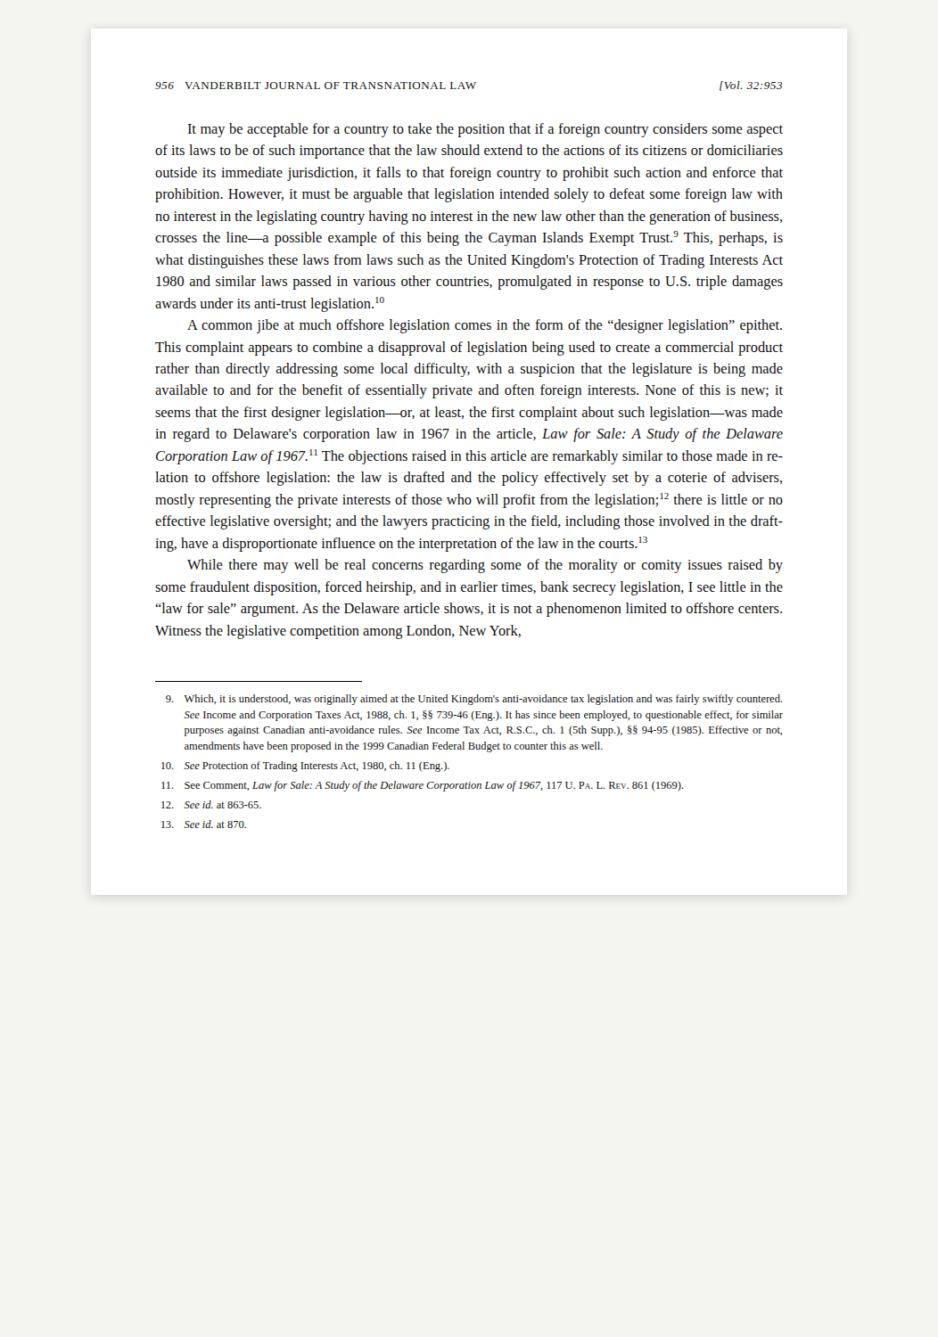[Vol. 32:953 956 VANDERBILT JOURNAL OF TRANSNATIONAL LAW
It may be acceptable for a country to take the position that if a foreign country considers some aspect of its laws to be of such importance that the law should extend to the actions of its citizens or domiciliaries outside its immediate jurisdiction, it falls to that foreign country to prohibit such action and enforce that prohibition. However, it must be arguable that legislation intended solely to defeat some foreign law with no interest in the legislating country having no interest in the new law other than the generation of business, crosses the line—a possible example of this being the Cayman Islands Exempt Trust.9 This, perhaps, is what distinguishes these laws from laws such as the United Kingdom's Protection of Trading Interests Act 1980 and similar laws passed in various other countries, promulgated in response to U.S. triple damages awards under its anti-trust legislation.10
A common jibe at much offshore legislation comes in the form of the “designer legislation” epithet. This complaint appears to combine a disapproval of legislation being used to create a commercial product rather than directly addressing some local difficulty, with a suspicion that the legislature is being made available to and for the benefit of essentially private and often foreign interests. None of this is new; it seems that the first designer legislation—or, at least, the first complaint about such legislation—was made in regard to Delaware's corporation law in 1967 in the article, Law for Sale: A Study of the Delaware Corporation Law of 1967.11 The objections raised in this article are remarkably similar to those made in relation to offshore legislation: the law is drafted and the policy effectively set by a coterie of advisers, mostly representing the private interests of those who will profit from the legislation;12 there is little or no effective legislative oversight; and the lawyers practicing in the field, including those involved in the drafting, have a disproportionate influence on the interpretation of the law in the courts.13
While there may well be real concerns regarding some of the morality or comity issues raised by some fraudulent disposition, forced heirship, and in earlier times, bank secrecy legislation, I see little in the “law for sale” argument. As the Delaware article shows, it is not a phenomenon limited to offshore centers. Witness the legislative competition among London, New York,
9.
Which, it is understood, was originally aimed at the United Kingdom's anti-avoidance tax legislation and was fairly swiftly countered. See Income and Corporation Taxes Act, 1988, ch. 1, §§ 739-46 (Eng.). It has since been employed, to questionable effect, for similar purposes against Canadian anti-avoidance rules. See Income Tax Act, R.S.C., ch. 1 (5th Supp.), §§ 94-95 (1985). Effective or not, amendments have been proposed in the 1999 Canadian Federal Budget to counter this as well.
10.
See Protection of Trading Interests Act, 1980, ch. 11 (Eng.).
11.
See Comment, Law for Sale: A Study of the Delaware Corporation Law of 1967, 117 U. Pa. L. Rev. 861 (1969).
12.
See id. at 863-65.
13.
See id. at 870.